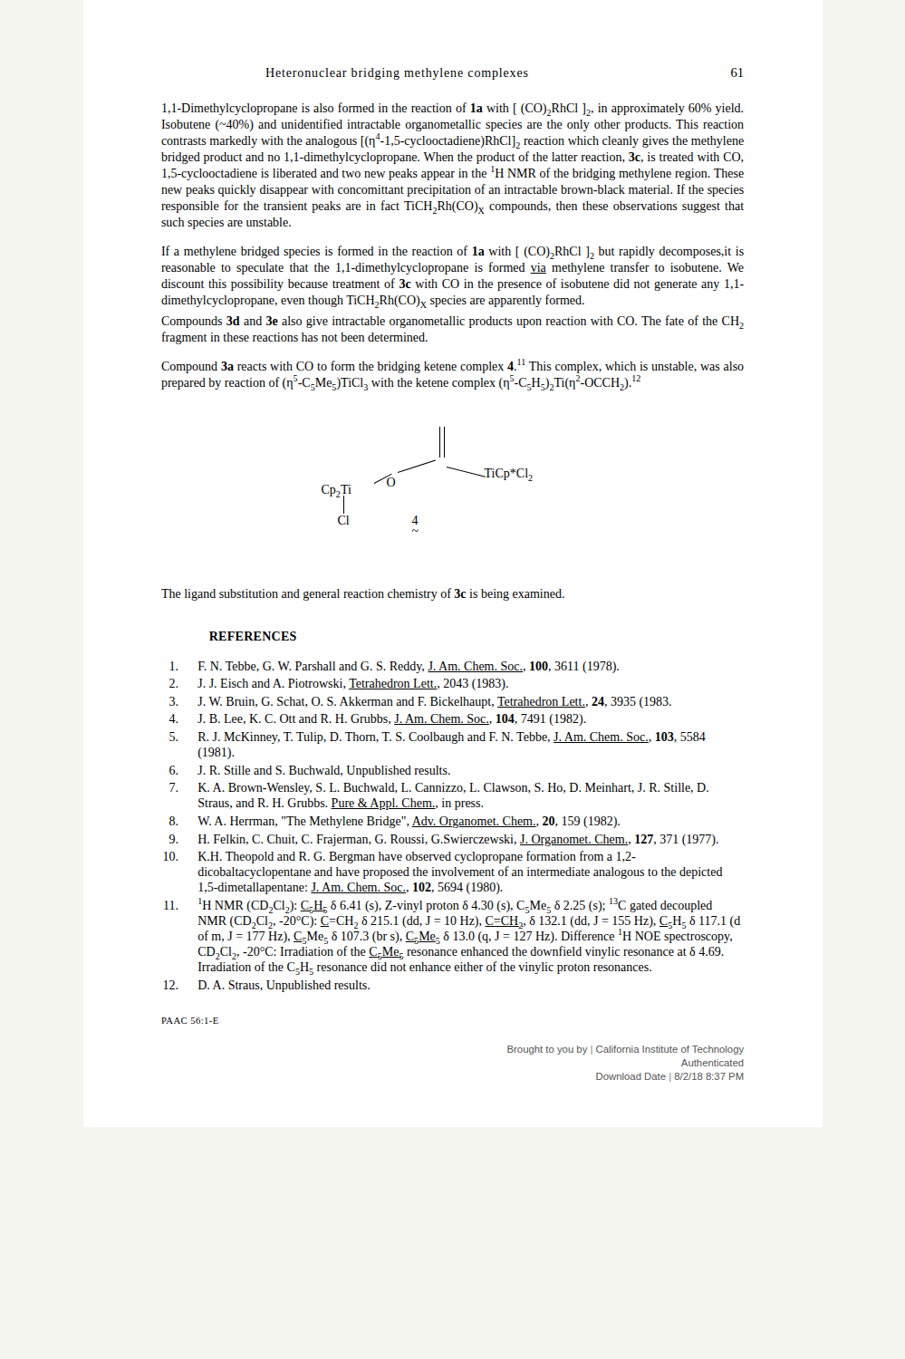Heteronuclear bridging methylene complexes 61
1,1-Dimethylcyclopropane is also formed in the reaction of 1a with [ (CO)2RhCl ]2, in approximately 60% yield. Isobutene (~40%) and unidentified intractable organometallic species are the only other products. This reaction contrasts markedly with the analogous [(η4-1,5-cyclooctadiene)RhCl]2 reaction which cleanly gives the methylene bridged product and no 1,1-dimethylcyclopropane. When the product of the latter reaction, 3c, is treated with CO, 1,5-cyclooctadiene is liberated and two new peaks appear in the 1H NMR of the bridging methylene region. These new peaks quickly disappear with concomittant precipitation of an intractable brown-black material. If the species responsible for the transient peaks are in fact TiCH2Rh(CO)X compounds, then these observations suggest that such species are unstable.
If a methylene bridged species is formed in the reaction of 1a with [ (CO)2RhCl ]2 but rapidly decomposes,it is reasonable to speculate that the 1,1-dimethylcyclopropane is formed via methylene transfer to isobutene. We discount this possibility because treatment of 3c with CO in the presence of isobutene did not generate any 1,1-dimethylcyclopropane, even though TiCH2Rh(CO)X species are apparently formed.
Compounds 3d and 3e also give intractable organometallic products upon reaction with CO. The fate of the CH2 fragment in these reactions has not been determined.
Compound 3a reacts with CO to form the bridging ketene complex 4.11 This complex, which is unstable, was also prepared by reaction of (η5-C5Me5)TiCl3 with the ketene complex (η5-C5H5)2Ti(η2-OCCH2).12
O
TiCp*Cl2
Cp2Ti
Cl
4
~
The ligand substitution and general reaction chemistry of 3c is being examined.
REFERENCES
1. F. N. Tebbe, G. W. Parshall and G. S. Reddy, J. Am. Chem. Soc., 100, 3611 (1978).
2. J. J. Eisch and A. Piotrowski, Tetrahedron Lett., 2043 (1983).
3. J. W. Bruin, G. Schat, O. S. Akkerman and F. Bickelhaupt, Tetrahedron Lett., 24, 3935 (1983.
4. J. B. Lee, K. C. Ott and R. H. Grubbs, J. Am. Chem. Soc., 104, 7491 (1982).
5. R. J. McKinney, T. Tulip, D. Thorn, T. S. Coolbaugh and F. N. Tebbe, J. Am. Chem. Soc., 103, 5584 (1981).
6. J. R. Stille and S. Buchwald, Unpublished results.
7. K. A. Brown-Wensley, S. L. Buchwald, L. Cannizzo, L. Clawson, S. Ho, D. Meinhart, J. R. Stille, D. Straus, and R. H. Grubbs. Pure & Appl. Chem., in press.
8. W. A. Herrman, "The Methylene Bridge", Adv. Organomet. Chem., 20, 159 (1982).
9. H. Felkin, C. Chuit, C. Frajerman, G. Roussi, G.Swierczewski, J. Organomet. Chem., 127, 371 (1977).
10. K.H. Theopold and R. G. Bergman have observed cyclopropane formation from a 1,2-dicobaltacyclopentane and have proposed the involvement of an intermediate analogous to the depicted 1,5-dimetallapentane: J. Am. Chem. Soc., 102, 5694 (1980).
11. 1H NMR (CD2Cl2): C5H5 δ 6.41 (s), Z-vinyl proton δ 4.30 (s), C5Me5 δ 2.25 (s); 13C gated decoupled NMR (CD2Cl2, -20°C): C=CH2 δ 215.1 (dd, J = 10 Hz), C=CH2, δ 132.1 (dd, J = 155 Hz), C5H5 δ 117.1 (d of m, J = 177 Hz), C5Me5 δ 107.3 (br s), C5Me5 δ 13.0 (q, J = 127 Hz). Difference 1H NOE spectroscopy, CD2Cl2, -20°C: Irradiation of the C5Me5 resonance enhanced the downfield vinylic resonance at δ 4.69. Irradiation of the C5H5 resonance did not enhance either of the vinylic proton resonances.
12. D. A. Straus, Unpublished results.
PAAC 56:1-E
Brought to you by | California Institute of Technology
Authenticated
Download Date | 8/2/18 8:37 PM